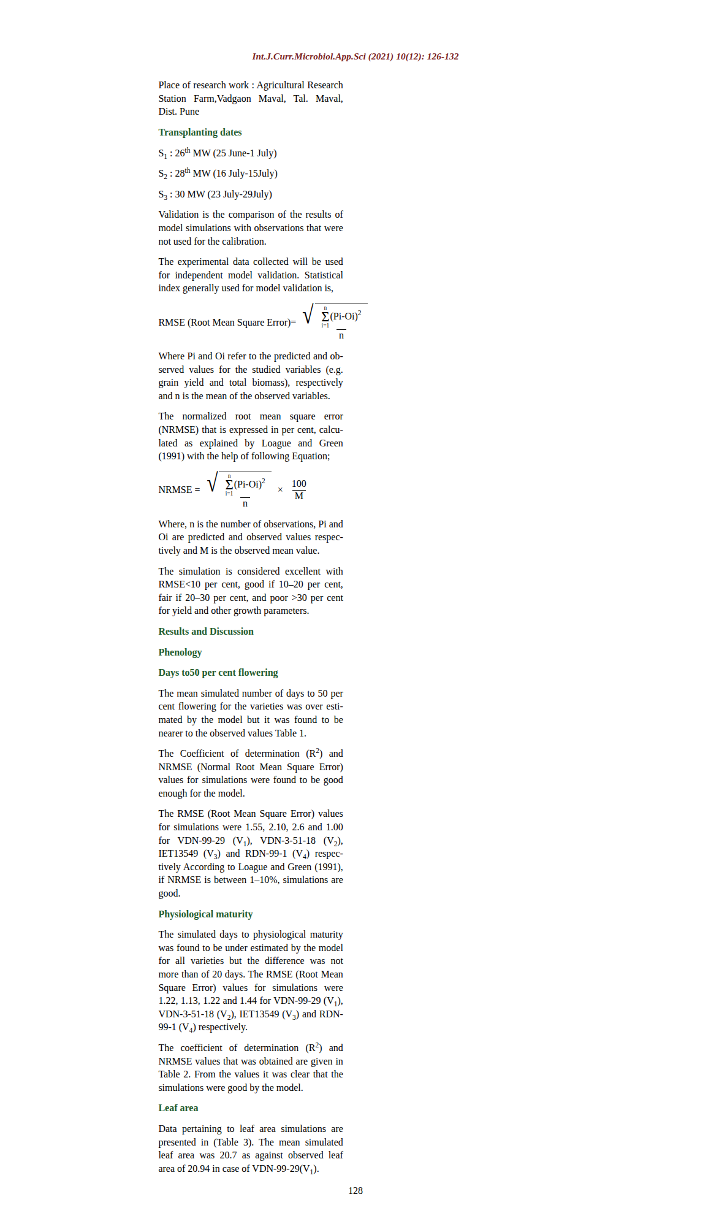Int.J.Curr.Microbiol.App.Sci (2021) 10(12): 126-132
Place of research work : Agricultural Research Station Farm,Vadgaon Maval, Tal. Maval, Dist. Pune
Transplanting dates
S1 : 26th MW (25 June-1 July)
S2 : 28th MW (16 July-15July)
S3 : 30 MW (23 July-29July)
Validation is the comparison of the results of model simulations with observations that were not used for the calibration.
The experimental data collected will be used for independent model validation. Statistical index generally used for model validation is,
RMSE (Root Mean Square Error)= √ nΣi=1(Pi-Oi)2 n
Where Pi and Oi refer to the predicted and observed values for the studied variables (e.g. grain yield and total biomass), respectively and n is the mean of the observed variables.
The normalized root mean square error (NRMSE) that is expressed in per cent, calculated as explained by Loague and Green (1991) with the help of following Equation;
NRMSE = √ nΣi=1(Pi-Oi)2 n × 100 M
Where, n is the number of observations, Pi and Oi are predicted and observed values respectively and M is the observed mean value.
The simulation is considered excellent with RMSE<10 per cent, good if 10–20 per cent, fair if 20–30 per cent, and poor >30 per cent for yield and other growth parameters.
Results and Discussion
Phenology
Days to50 per cent flowering
The mean simulated number of days to 50 per cent flowering for the varieties was over estimated by the model but it was found to be nearer to the observed values Table 1.
The Coefficient of determination (R2) and NRMSE (Normal Root Mean Square Error) values for simulations were found to be good enough for the model.
The RMSE (Root Mean Square Error) values for simulations were 1.55, 2.10, 2.6 and 1.00 for VDN-99-29 (V1), VDN-3-51-18 (V2), IET13549 (V3) and RDN-99-1 (V4) respectively According to Loague and Green (1991), if NRMSE is between 1–10%, simulations are good.
Physiological maturity
The simulated days to physiological maturity was found to be under estimated by the model for all varieties but the difference was not more than of 20 days. The RMSE (Root Mean Square Error) values for simulations were 1.22, 1.13, 1.22 and 1.44 for VDN-99-29 (V1), VDN-3-51-18 (V2), IET13549 (V3) and RDN-99-1 (V4) respectively.
The coefficient of determination (R2) and NRMSE values that was obtained are given in Table 2. From the values it was clear that the simulations were good by the model.
Leaf area
Data pertaining to leaf area simulations are presented in (Table 3). The mean simulated leaf area was 20.7 as against observed leaf area of 20.94 in case of VDN-99-29(V1).
128